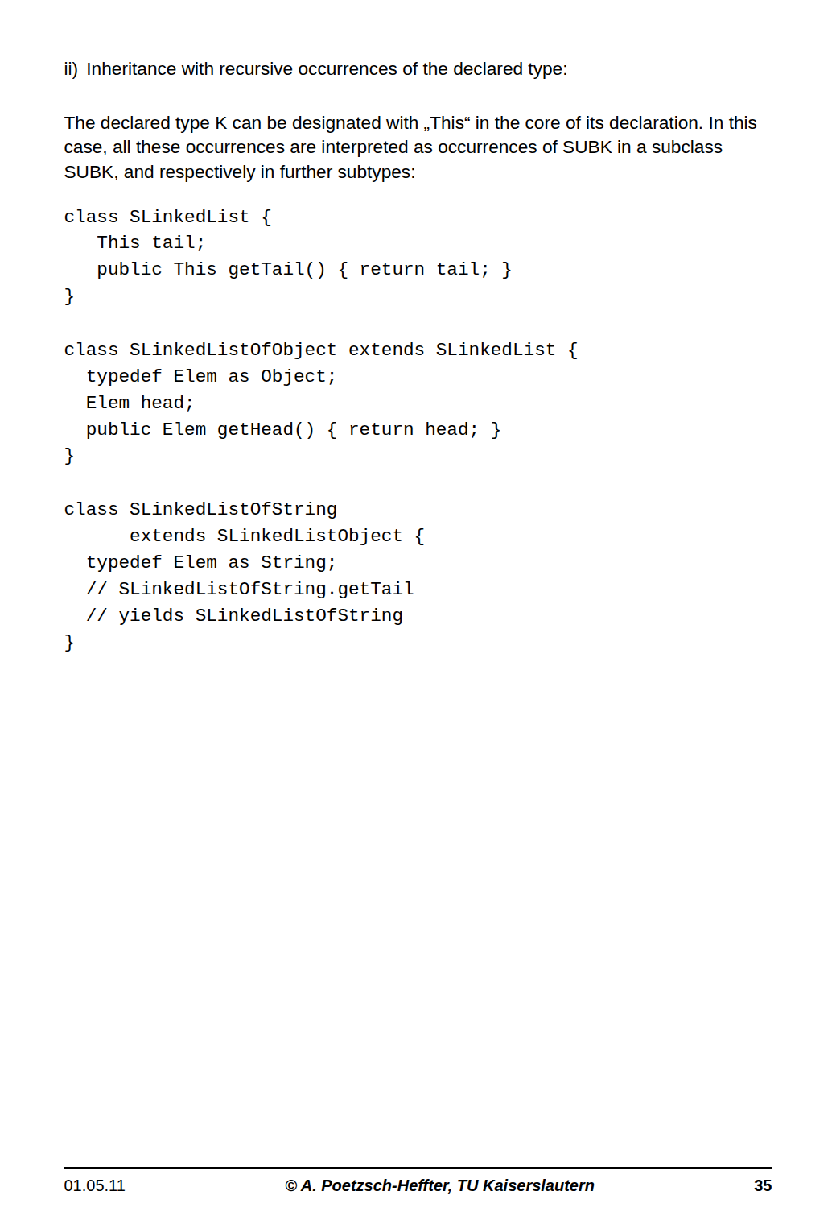ii)
Inheritance with recursive occurrences of the declared type:
The declared type K can be designated with „This“ in the core of its declaration. In this case, all these occurrences are interpreted as occurrences of SUBK in a subclass SUBK, and respectively in further subtypes:
class SLinkedList {
   This tail;
   public This getTail() { return tail; }
}
class SLinkedListOfObject extends SLinkedList {
  typedef Elem as Object;
  Elem head;
  public Elem getHead() { return head; }
}
class SLinkedListOfString
      extends SLinkedListObject {
  typedef Elem as String;
  // SLinkedListOfString.getTail
  // yields SLinkedListOfString
}
01.05.11
© A. Poetzsch-Heffter, TU Kaiserslautern
35